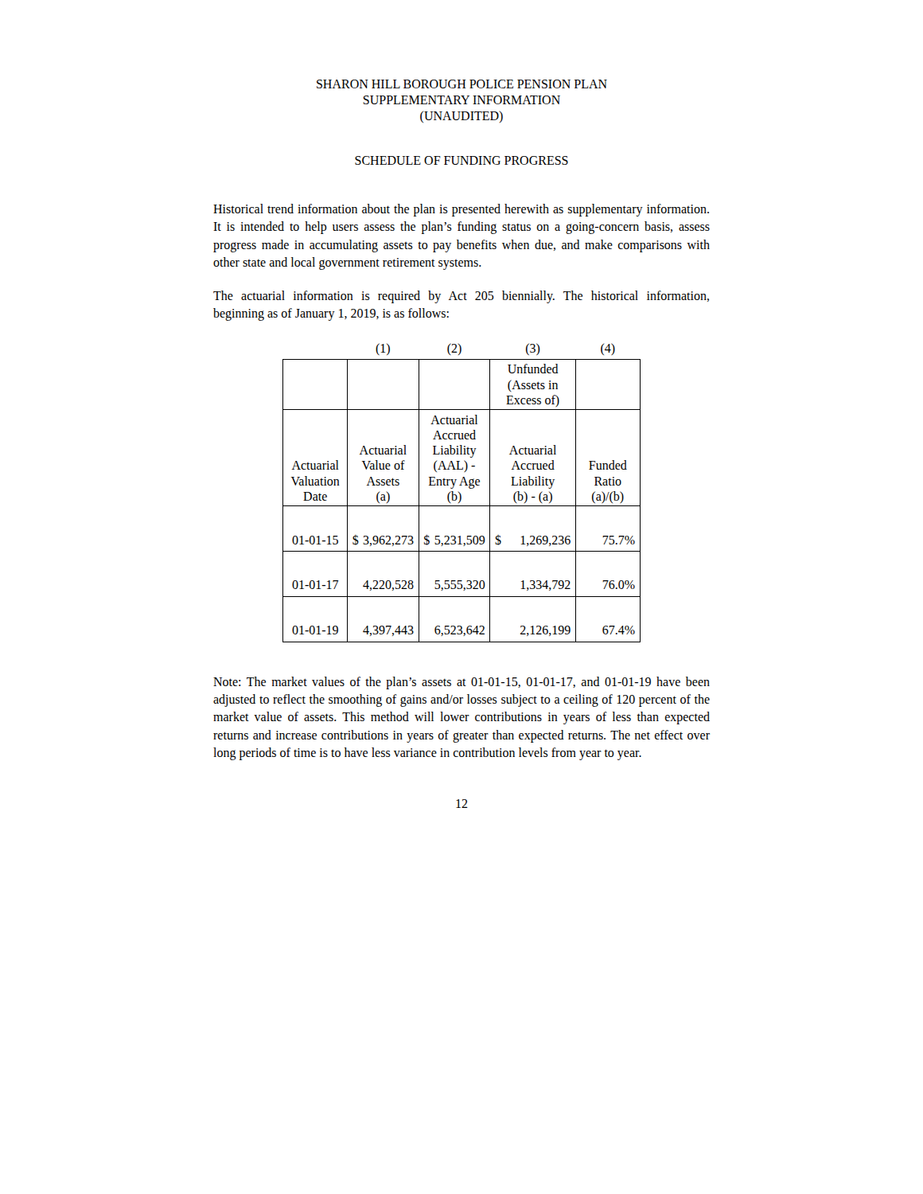SHARON HILL BOROUGH POLICE PENSION PLAN
SUPPLEMENTARY INFORMATION
(UNAUDITED)
SCHEDULE OF FUNDING PROGRESS
Historical trend information about the plan is presented herewith as supplementary information. It is intended to help users assess the plan’s funding status on a going-concern basis, assess progress made in accumulating assets to pay benefits when due, and make comparisons with other state and local government retirement systems.
The actuarial information is required by Act 205 biennially. The historical information, beginning as of January 1, 2019, is as follows:
| | (1) | (2) | (3) | (4) |
| | | | Unfunded (Assets in Excess of) | |
| Actuarial Valuation Date | Actuarial Value of Assets (a) | Actuarial Accrued Liability (AAL) - Entry Age (b) | Actuarial Accrued Liability (b) - (a) | Funded Ratio (a)/(b) |
| 01-01-15 | $ 3,962,273 | $ 5,231,509 | $ 1,269,236 | 75.7% |
| 01-01-17 | 4,220,528 | 5,555,320 | 1,334,792 | 76.0% |
| 01-01-19 | 4,397,443 | 6,523,642 | 2,126,199 | 67.4% |
Note: The market values of the plan’s assets at 01-01-15, 01-01-17, and 01-01-19 have been adjusted to reflect the smoothing of gains and/or losses subject to a ceiling of 120 percent of the market value of assets. This method will lower contributions in years of less than expected returns and increase contributions in years of greater than expected returns. The net effect over long periods of time is to have less variance in contribution levels from year to year.
12